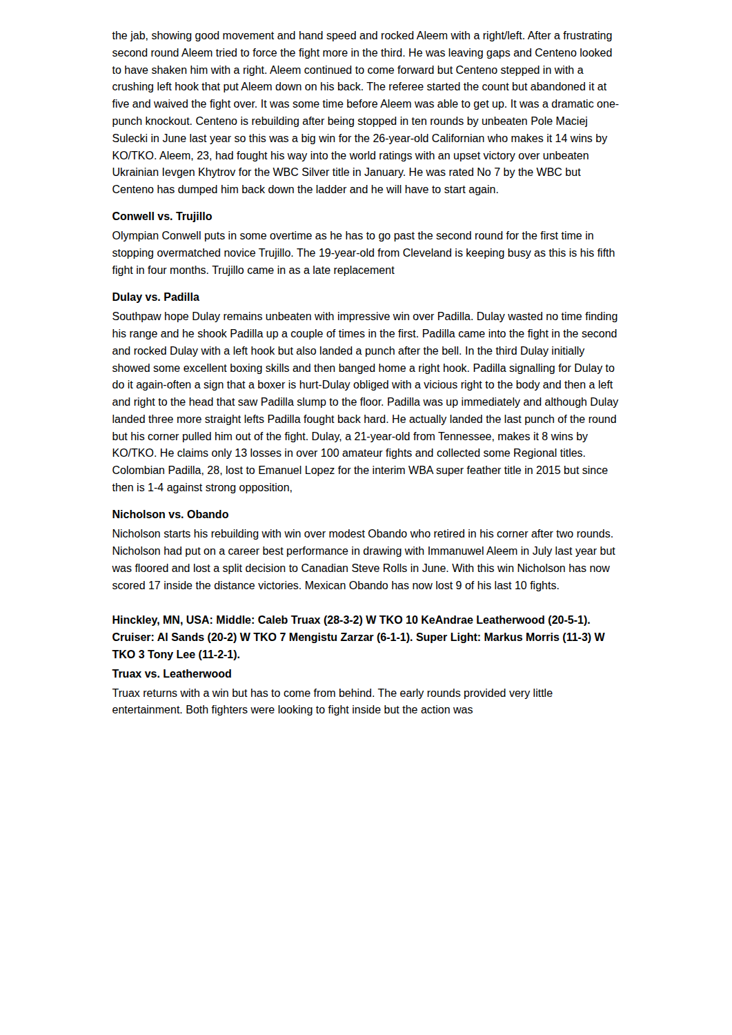the jab, showing good movement and hand speed and rocked Aleem with a right/left. After a frustrating second round Aleem tried to force the fight more in the third. He was leaving gaps and Centeno looked to have shaken him with a right. Aleem continued to come forward but Centeno stepped in with a crushing left hook that put Aleem down on his back. The referee started the count but abandoned it at five and waived the fight over. It was some time before Aleem was able to get up. It was a dramatic one-punch knockout. Centeno is rebuilding after being stopped in ten rounds by unbeaten Pole Maciej Sulecki in June last year so this was a big win for the 26-year-old Californian who makes it 14 wins by KO/TKO. Aleem, 23, had fought his way into the world ratings with an upset victory over unbeaten Ukrainian Ievgen Khytrov for the WBC Silver title in January. He was rated No 7 by the WBC but Centeno has dumped him back down the ladder and he will have to start again.
Conwell vs. Trujillo
Olympian Conwell puts in some overtime as he has to go past the second round for the first time in stopping overmatched novice Trujillo. The 19-year-old from Cleveland is keeping busy as this is his fifth fight in four months. Trujillo came in as a late replacement
Dulay vs. Padilla
Southpaw hope Dulay remains unbeaten with impressive win over Padilla. Dulay wasted no time finding his range and he shook Padilla up a couple of times in the first. Padilla came into the fight in the second and rocked Dulay with a left hook but also landed a punch after the bell. In the third Dulay initially showed some excellent boxing skills and then banged home a right hook. Padilla signalling for Dulay to do it again-often a sign that a boxer is hurt-Dulay obliged with a vicious right to the body and then a left and right to the head that saw Padilla slump to the floor. Padilla was up immediately and although Dulay landed three more straight lefts Padilla fought back hard. He actually landed the last punch of the round but his corner pulled him out of the fight. Dulay, a 21-year-old from Tennessee, makes it 8 wins by KO/TKO. He claims only 13 losses in over 100 amateur fights and collected some Regional titles. Colombian Padilla, 28, lost to Emanuel Lopez for the interim WBA super feather title in 2015 but since then is 1-4 against strong opposition,
Nicholson vs. Obando
Nicholson starts his rebuilding with win over modest Obando who retired in his corner after two rounds. Nicholson had put on a career best performance in drawing with Immanuwel Aleem in July last year but was floored and lost a split decision to Canadian Steve Rolls in June. With this win Nicholson has now scored 17 inside the distance victories. Mexican Obando has now lost 9 of his last 10 fights.
Hinckley, MN, USA: Middle: Caleb Truax (28-3-2) W TKO 10 KeAndrae Leatherwood (20-5-1). Cruiser: Al Sands (20-2) W TKO 7 Mengistu Zarzar (6-1-1). Super Light: Markus Morris (11-3) W TKO 3 Tony Lee (11-2-1).
Truax vs. Leatherwood
Truax returns with a win but has to come from behind. The early rounds provided very little entertainment. Both fighters were looking to fight inside but the action was